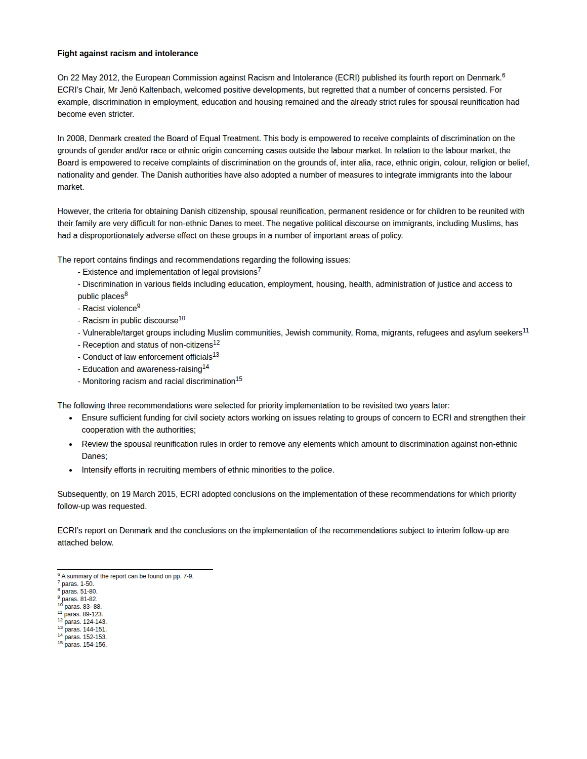Fight against racism and intolerance
On 22 May 2012, the European Commission against Racism and Intolerance (ECRI) published its fourth report on Denmark.6 ECRI’s Chair, Mr Jenö Kaltenbach, welcomed positive developments, but regretted that a number of concerns persisted. For example, discrimination in employment, education and housing remained and the already strict rules for spousal reunification had become even stricter.
In 2008, Denmark created the Board of Equal Treatment. This body is empowered to receive complaints of discrimination on the grounds of gender and/or race or ethnic origin concerning cases outside the labour market. In relation to the labour market, the Board is empowered to receive complaints of discrimination on the grounds of, inter alia, race, ethnic origin, colour, religion or belief, nationality and gender. The Danish authorities have also adopted a number of measures to integrate immigrants into the labour market.
However, the criteria for obtaining Danish citizenship, spousal reunification, permanent residence or for children to be reunited with their family are very difficult for non-ethnic Danes to meet. The negative political discourse on immigrants, including Muslims, has had a disproportionately adverse effect on these groups in a number of important areas of policy.
The report contains findings and recommendations regarding the following issues:
- Existence and implementation of legal provisions7
- Discrimination in various fields including education, employment, housing, health, administration of justice and access to public places8
- Racist violence9
- Racism in public discourse10
- Vulnerable/target groups including Muslim communities, Jewish community, Roma, migrants, refugees and asylum seekers11
- Reception and status of non-citizens12
- Conduct of law enforcement officials13
- Education and awareness-raising14
- Monitoring racism and racial discrimination15
The following three recommendations were selected for priority implementation to be revisited two years later:
Ensure sufficient funding for civil society actors working on issues relating to groups of concern to ECRI and strengthen their cooperation with the authorities;
Review the spousal reunification rules in order to remove any elements which amount to discrimination against non-ethnic Danes;
Intensify efforts in recruiting members of ethnic minorities to the police.
Subsequently, on 19 March 2015, ECRI adopted conclusions on the implementation of these recommendations for which priority follow-up was requested.
ECRI’s report on Denmark and the conclusions on the implementation of the recommendations subject to interim follow-up are attached below.
6 A summary of the report can be found on pp. 7-9.
7 paras. 1-50.
8 paras. 51-80.
9 paras. 81-82.
10 paras. 83- 88.
11 paras. 89-123.
12 paras. 124-143.
13 paras. 144-151.
14 paras. 152-153.
15 paras. 154-156.